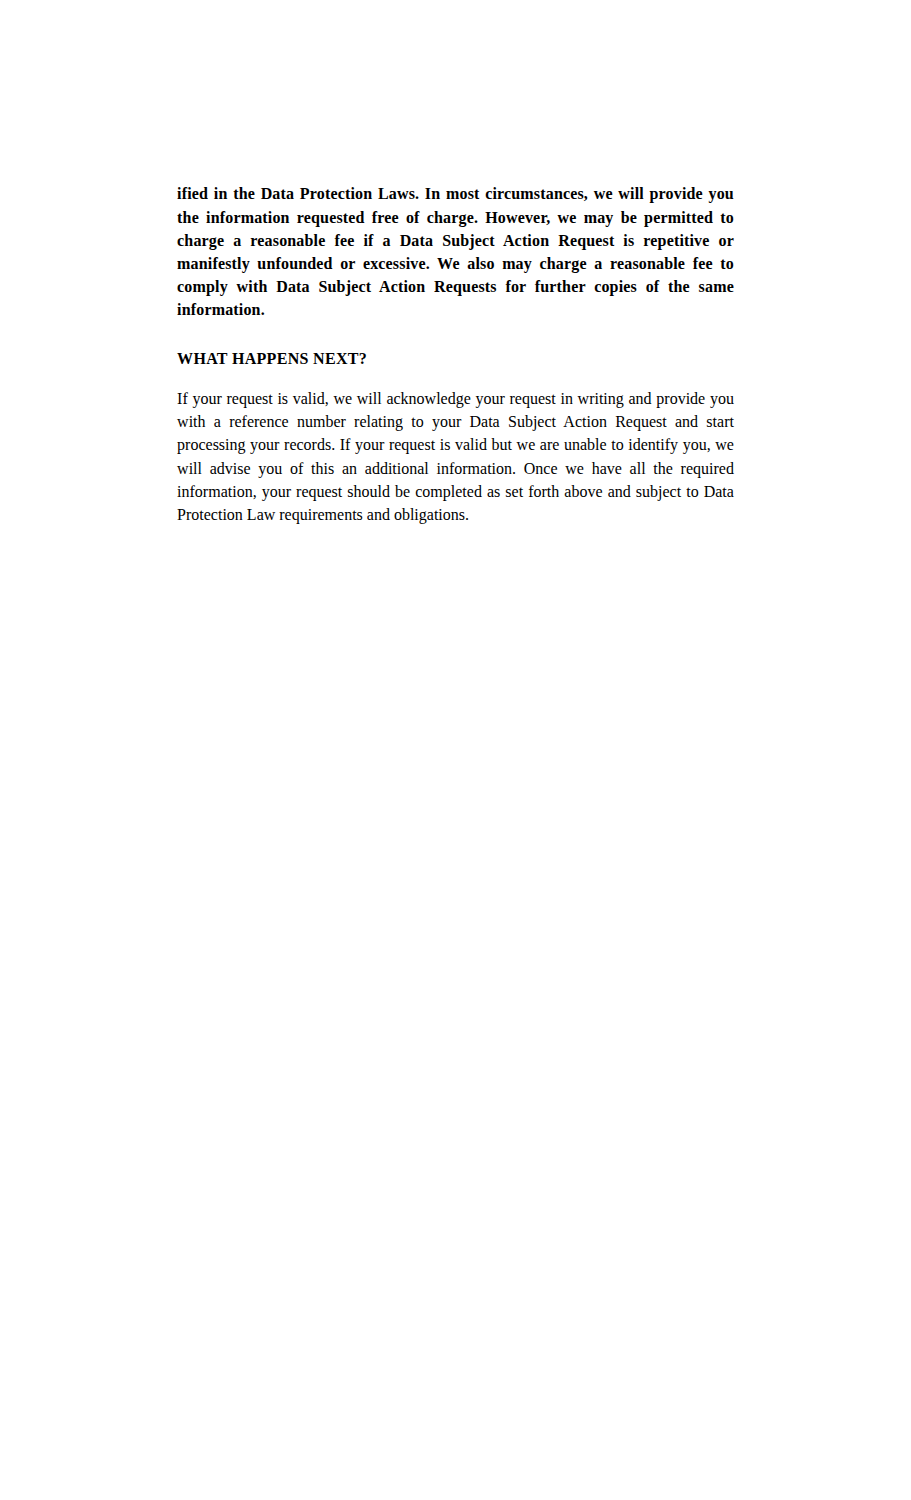ified in the Data Protection Laws. In most circumstances, we will provide you the information requested free of charge. However, we may be permitted to charge a reasonable fee if a Data Subject Action Request is repetitive or manifestly unfounded or excessive. We also may charge a reasonable fee to comply with Data Subject Action Requests for further copies of the same information.
WHAT HAPPENS NEXT?
If your request is valid, we will acknowledge your request in writing and provide you with a reference number relating to your Data Subject Action Request and start processing your records. If your request is valid but we are unable to identify you, we will advise you of this an additional information. Once we have all the required information, your request should be completed as set forth above and subject to Data Protection Law requirements and obligations.